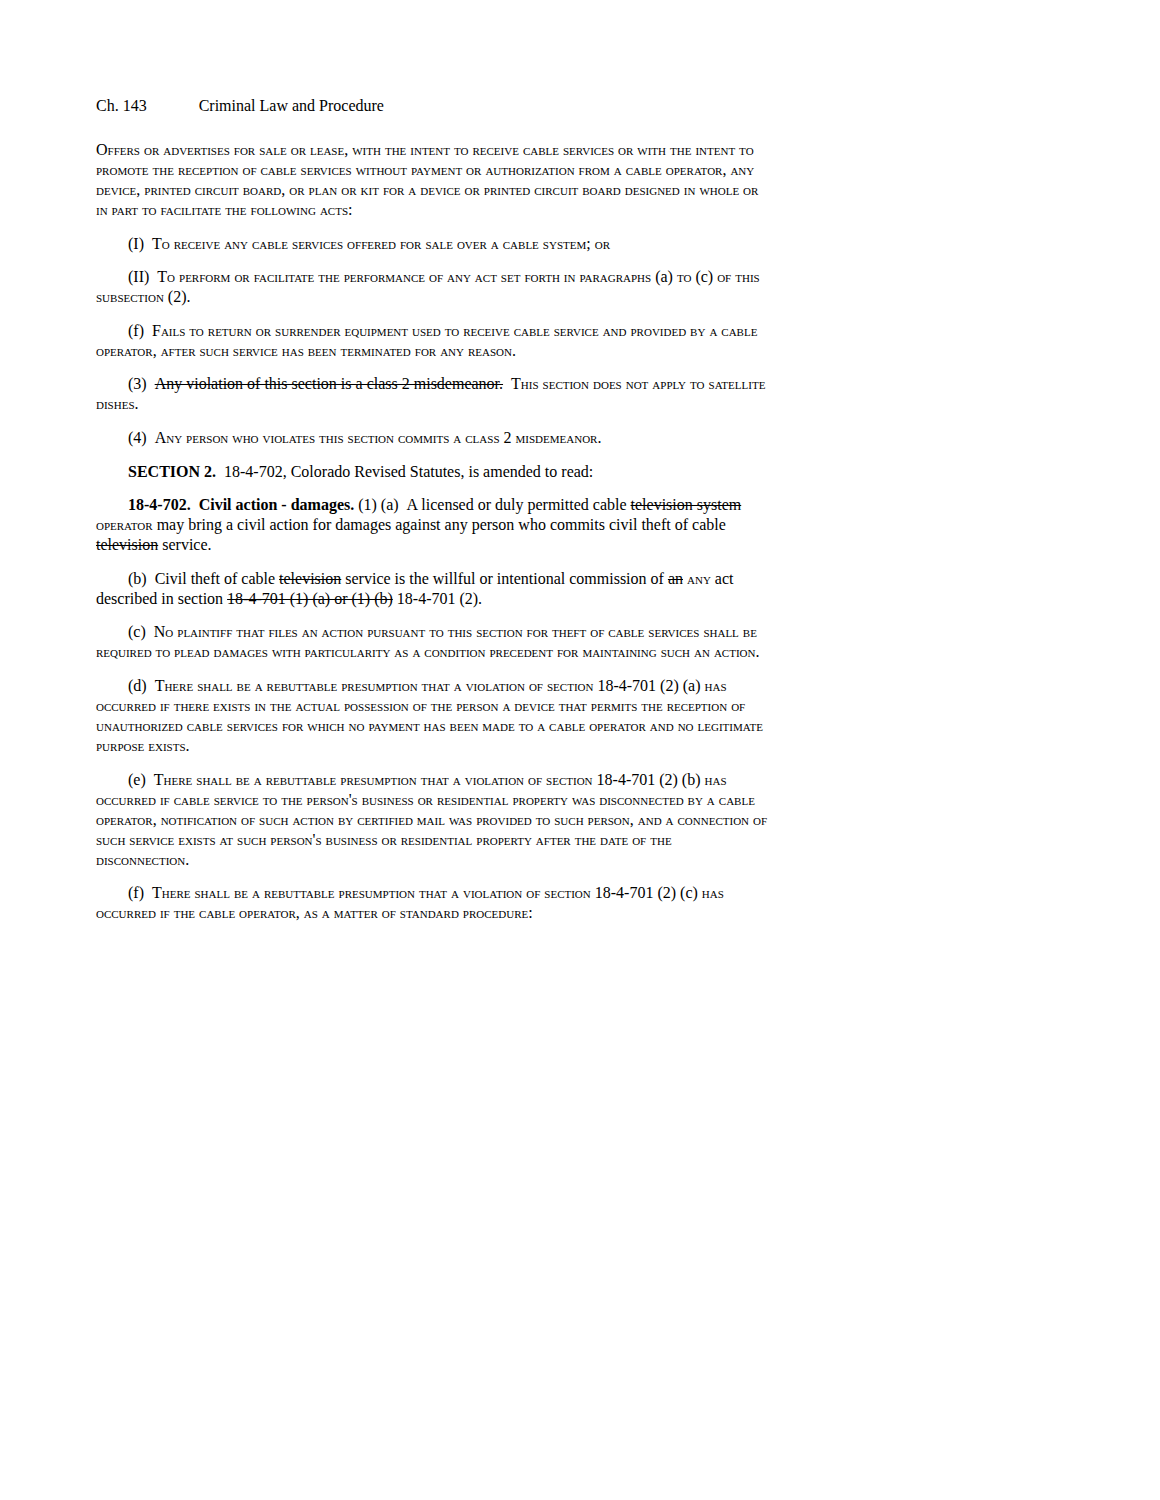Ch. 143 Criminal Law and Procedure
Offers or advertises for sale or lease, with the intent to receive cable services or with the intent to promote the reception of cable services without payment or authorization from a cable operator, any device, printed circuit board, or plan or kit for a device or printed circuit board designed in whole or in part to facilitate the following acts:
(I) To receive any cable services offered for sale over a cable system; or
(II) To perform or facilitate the performance of any act set forth in paragraphs (a) to (c) of this subsection (2).
(f) Fails to return or surrender equipment used to receive cable service and provided by a cable operator, after such service has been terminated for any reason.
(3) Any violation of this section is a class 2 misdemeanor. This section does not apply to satellite dishes.
(4) Any person who violates this section commits a class 2 misdemeanor.
SECTION 2. 18-4-702, Colorado Revised Statutes, is amended to read:
18-4-702. Civil action - damages. (1) (a) A licensed or duly permitted cable television system operator may bring a civil action for damages against any person who commits civil theft of cable television service.
(b) Civil theft of cable television service is the willful or intentional commission of an any act described in section 18-4-701 (1) (a) or (1) (b) 18-4-701 (2).
(c) No plaintiff that files an action pursuant to this section for theft of cable services shall be required to plead damages with particularity as a condition precedent for maintaining such an action.
(d) There shall be a rebuttable presumption that a violation of section 18-4-701 (2) (a) has occurred if there exists in the actual possession of the person a device that permits the reception of unauthorized cable services for which no payment has been made to a cable operator and no legitimate purpose exists.
(e) There shall be a rebuttable presumption that a violation of section 18-4-701 (2) (b) has occurred if cable service to the person's business or residential property was disconnected by a cable operator, notification of such action by certified mail was provided to such person, and a connection of such service exists at such person's business or residential property after the date of the disconnection.
(f) There shall be a rebuttable presumption that a violation of section 18-4-701 (2) (c) has occurred if the cable operator, as a matter of standard procedure: